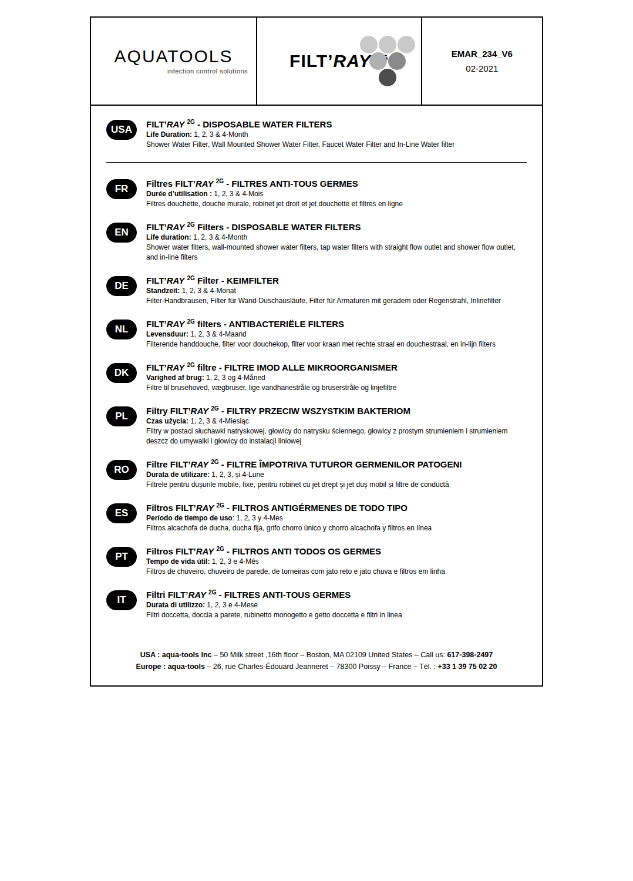AQUATOOLS
infection control solutions
FILT’RAY 2G
EMAR_234_V6
02-2021
USA
FILT’RAY 2G - DISPOSABLE WATER FILTERS
Life Duration: 1, 2, 3 & 4-Month
Shower Water Filter, Wall Mounted Shower Water Filter, Faucet Water Filter and In-Line Water filter
FR
Filtres FILT’RAY 2G - FILTRES ANTI-TOUS GERMES
Durée d’utilisation : 1, 2, 3 & 4-Mois
Filtres douchette, douche murale, robinet jet droit et jet douchette et filtres en ligne
EN
FILT’RAY 2G Filters - DISPOSABLE WATER FILTERS
Life duration: 1, 2, 3 & 4-Month
Shower water filters, wall-mounted shower water filters, tap water filters with straight flow outlet and shower flow outlet, and in-line filters
DE
FILT’RAY 2G Filter - KEIMFILTER
Standzeit: 1, 2, 3 & 4-Monat
Filter-Handbrausen, Filter für Wand-Duschausläufe, Filter für Armaturen mit geradem oder Regenstrahl, Inlinefilter
NL
FILT’RAY 2G filters - ANTIBACTERIËLE FILTERS
Levensduur: 1, 2, 3 & 4-Maand
Filterende handdouche, filter voor douchekop, filter voor kraan met rechte straal en douchestraal, en in-lijn filters
DK
FILT’RAY 2G filtre - FILTRE IMOD ALLE MIKROORGANISMER
Varighed af brug: 1, 2, 3 og 4-Måned
Filtre til brusehoved, vægbruser, lige vandhanestråle og bruserstråle og linjefiltre
PL
Filtry FILT’RAY 2G - FILTRY PRZECIW WSZYSTKIM BAKTERIOM
Czas użycia: 1, 2, 3 & 4-Miesiąc
Filtry w postaci słuchawki natryskowej, głowicy do natrysku ściennego, głowicy z prostym strumieniem i strumieniem deszcz do umywalki i głowicy do instalacji liniowej
RO
Filtre FILT’RAY 2G - FILTRE ÎMPOTRIVA TUTUROR GERMENILOR PATOGENI
Durata de utilizare: 1, 2, 3, și 4-Lune
Filtrele pentru dușurile mobile, fixe, pentru robinet cu jet drept și jet duș mobil și filtre de conductă
ES
Filtros FILT’RAY 2G - FILTROS ANTIGÉRMENES DE TODO TIPO
Período de tiempo de uso: 1, 2, 3 y 4-Mes
Filtros alcachofa de ducha, ducha fija, grifo chorro único y chorro alcachofa y filtros en línea
PT
Filtros FILT’RAY 2G - FILTROS ANTI TODOS OS GERMES
Tempo de vida útil: 1, 2, 3 e 4-Mês
Filtros de chuveiro, chuveiro de parede, de torneiras com jato reto e jato chuva e filtros em linha
IT
Filtri FILT’RAY 2G - FILTRES ANTI-TOUS GERMES
Durata di utilizzo: 1, 2, 3 e 4-Mese
Filtri doccetta, doccia a parete, rubinetto monogetto e getto doccetta e filtri in linea
USA : aqua-tools Inc – 50 Milk street ,16th floor – Boston, MA 02109 United States – Call us: 617-398-2497
Europe : aqua-tools – 26, rue Charles-Édouard Jeanneret – 78300 Poissy – France – Tél. : +33 1 39 75 02 20